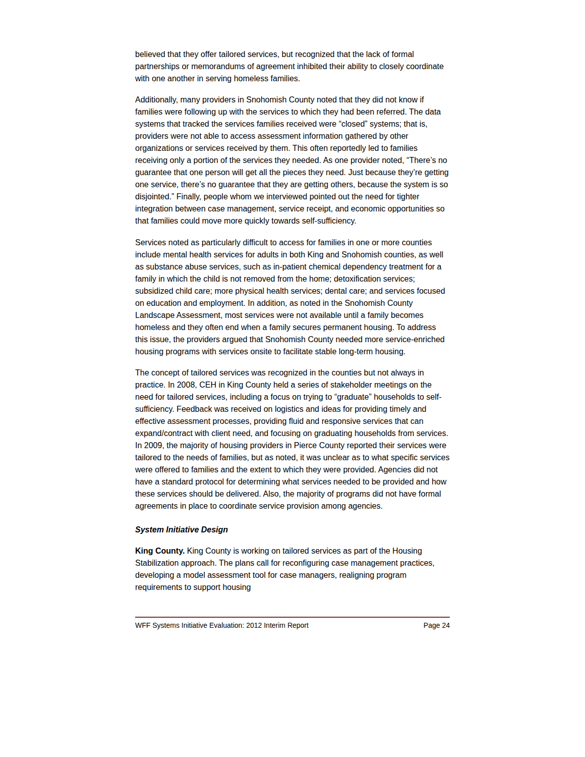believed that they offer tailored services, but recognized that the lack of formal partnerships or memorandums of agreement inhibited their ability to closely coordinate with one another in serving homeless families.
Additionally, many providers in Snohomish County noted that they did not know if families were following up with the services to which they had been referred. The data systems that tracked the services families received were “closed” systems; that is, providers were not able to access assessment information gathered by other organizations or services received by them. This often reportedly led to families receiving only a portion of the services they needed. As one provider noted, “There’s no guarantee that one person will get all the pieces they need. Just because they’re getting one service, there’s no guarantee that they are getting others, because the system is so disjointed.” Finally, people whom we interviewed pointed out the need for tighter integration between case management, service receipt, and economic opportunities so that families could move more quickly towards self-sufficiency.
Services noted as particularly difficult to access for families in one or more counties include mental health services for adults in both King and Snohomish counties, as well as substance abuse services, such as in-patient chemical dependency treatment for a family in which the child is not removed from the home; detoxification services; subsidized child care; more physical health services; dental care; and services focused on education and employment. In addition, as noted in the Snohomish County Landscape Assessment, most services were not available until a family becomes homeless and they often end when a family secures permanent housing. To address this issue, the providers argued that Snohomish County needed more service-enriched housing programs with services onsite to facilitate stable long-term housing.
The concept of tailored services was recognized in the counties but not always in practice. In 2008, CEH in King County held a series of stakeholder meetings on the need for tailored services, including a focus on trying to “graduate” households to self-sufficiency. Feedback was received on logistics and ideas for providing timely and effective assessment processes, providing fluid and responsive services that can expand/contract with client need, and focusing on graduating households from services. In 2009, the majority of housing providers in Pierce County reported their services were tailored to the needs of families, but as noted, it was unclear as to what specific services were offered to families and the extent to which they were provided. Agencies did not have a standard protocol for determining what services needed to be provided and how these services should be delivered. Also, the majority of programs did not have formal agreements in place to coordinate service provision among agencies.
System Initiative Design
King County. King County is working on tailored services as part of the Housing Stabilization approach. The plans call for reconfiguring case management practices, developing a model assessment tool for case managers, realigning program requirements to support housing
WFF Systems Initiative Evaluation: 2012 Interim Report
Page 24